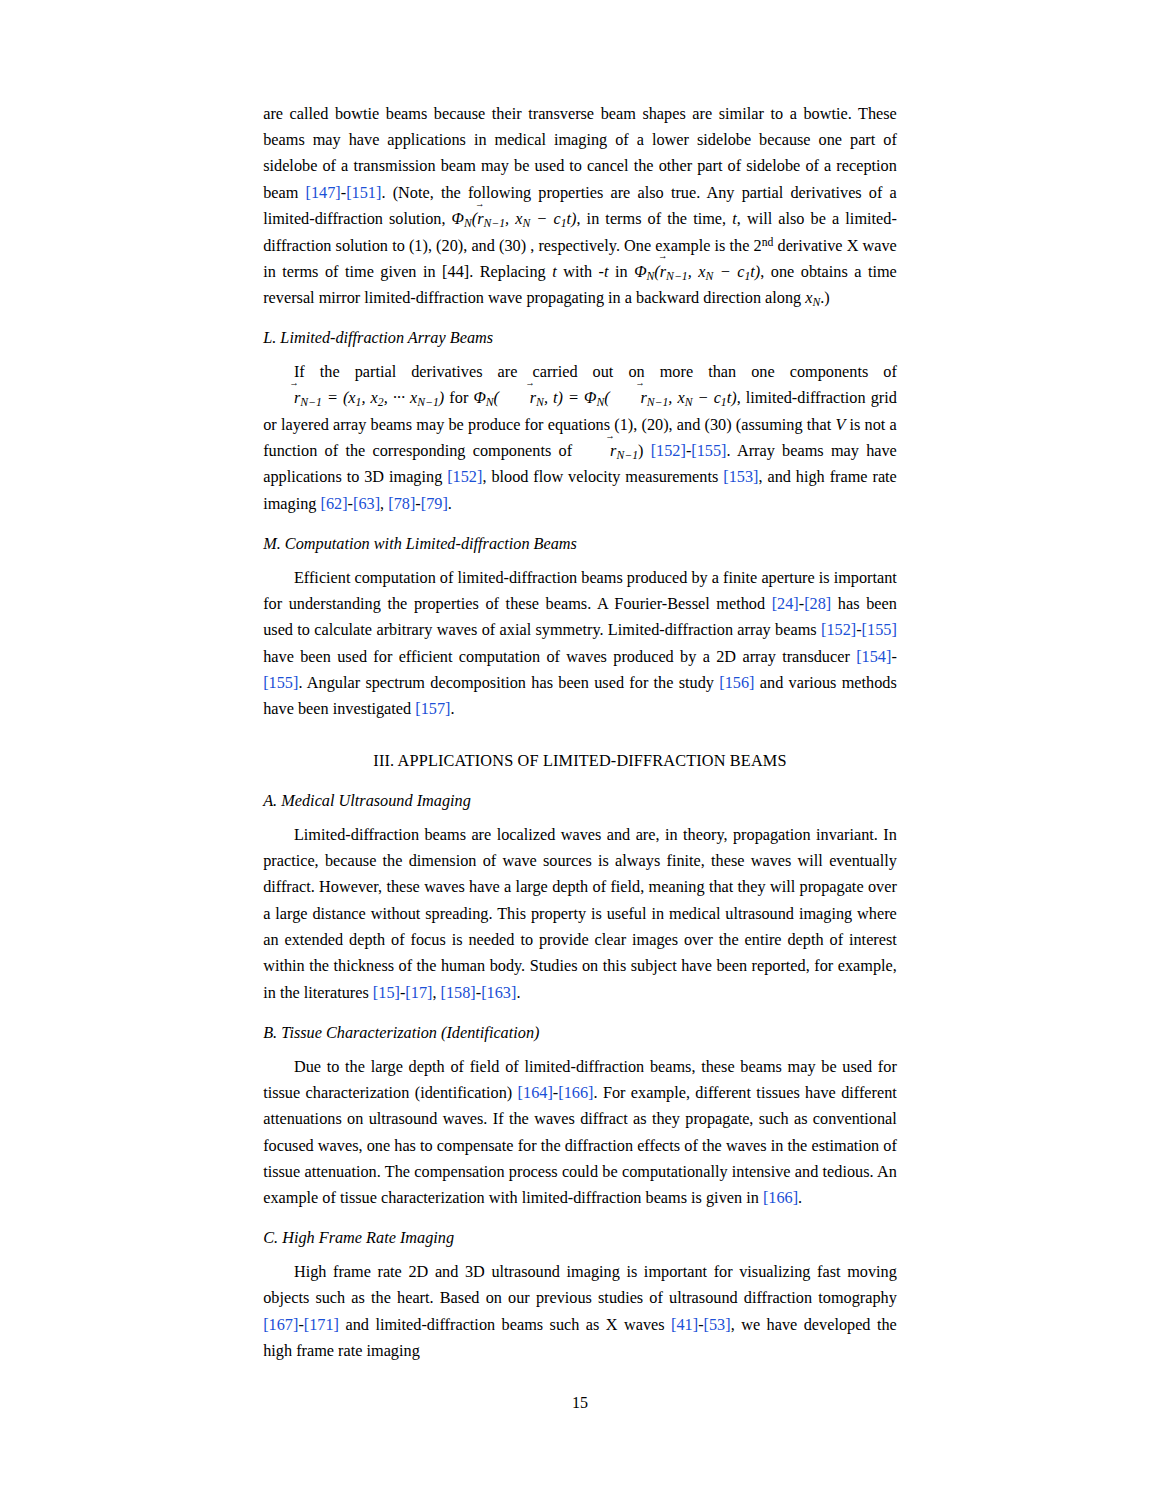are called bowtie beams because their transverse beam shapes are similar to a bowtie. These beams may have applications in medical imaging of a lower sidelobe because one part of sidelobe of a transmission beam may be used to cancel the other part of sidelobe of a reception beam [147]-[151]. (Note, the following properties are also true. Any partial derivatives of a limited-diffraction solution, ΦN(rN−1, xN − c1t), in terms of the time, t, will also be a limited-diffraction solution to (1), (20), and (30) , respectively. One example is the 2nd derivative X wave in terms of time given in [44]. Replacing t with -t in ΦN(rN−1, xN − c1t), one obtains a time reversal mirror limited-diffraction wave propagating in a backward direction along xN.)
L. Limited-diffraction Array Beams
If the partial derivatives are carried out on more than one components of rN−1 = (x1, x2, ··· xN−1) for ΦN(rN, t) = ΦN(rN−1, xN − c1t), limited-diffraction grid or layered array beams may be produce for equations (1), (20), and (30) (assuming that V is not a function of the corresponding components of rN−1) [152]-[155]. Array beams may have applications to 3D imaging [152], blood flow velocity measurements [153], and high frame rate imaging [62]-[63], [78]-[79].
M. Computation with Limited-diffraction Beams
Efficient computation of limited-diffraction beams produced by a finite aperture is important for understanding the properties of these beams. A Fourier-Bessel method [24]-[28] has been used to calculate arbitrary waves of axial symmetry. Limited-diffraction array beams [152]-[155] have been used for efficient computation of waves produced by a 2D array transducer [154]-[155]. Angular spectrum decomposition has been used for the study [156] and various methods have been investigated [157].
III. APPLICATIONS OF LIMITED-DIFFRACTION BEAMS
A. Medical Ultrasound Imaging
Limited-diffraction beams are localized waves and are, in theory, propagation invariant. In practice, because the dimension of wave sources is always finite, these waves will eventually diffract. However, these waves have a large depth of field, meaning that they will propagate over a large distance without spreading. This property is useful in medical ultrasound imaging where an extended depth of focus is needed to provide clear images over the entire depth of interest within the thickness of the human body. Studies on this subject have been reported, for example, in the literatures [15]-[17], [158]-[163].
B. Tissue Characterization (Identification)
Due to the large depth of field of limited-diffraction beams, these beams may be used for tissue characterization (identification) [164]-[166]. For example, different tissues have different attenuations on ultrasound waves. If the waves diffract as they propagate, such as conventional focused waves, one has to compensate for the diffraction effects of the waves in the estimation of tissue attenuation. The compensation process could be computationally intensive and tedious. An example of tissue characterization with limited-diffraction beams is given in [166].
C. High Frame Rate Imaging
High frame rate 2D and 3D ultrasound imaging is important for visualizing fast moving objects such as the heart. Based on our previous studies of ultrasound diffraction tomography [167]-[171] and limited-diffraction beams such as X waves [41]-[53], we have developed the high frame rate imaging
15